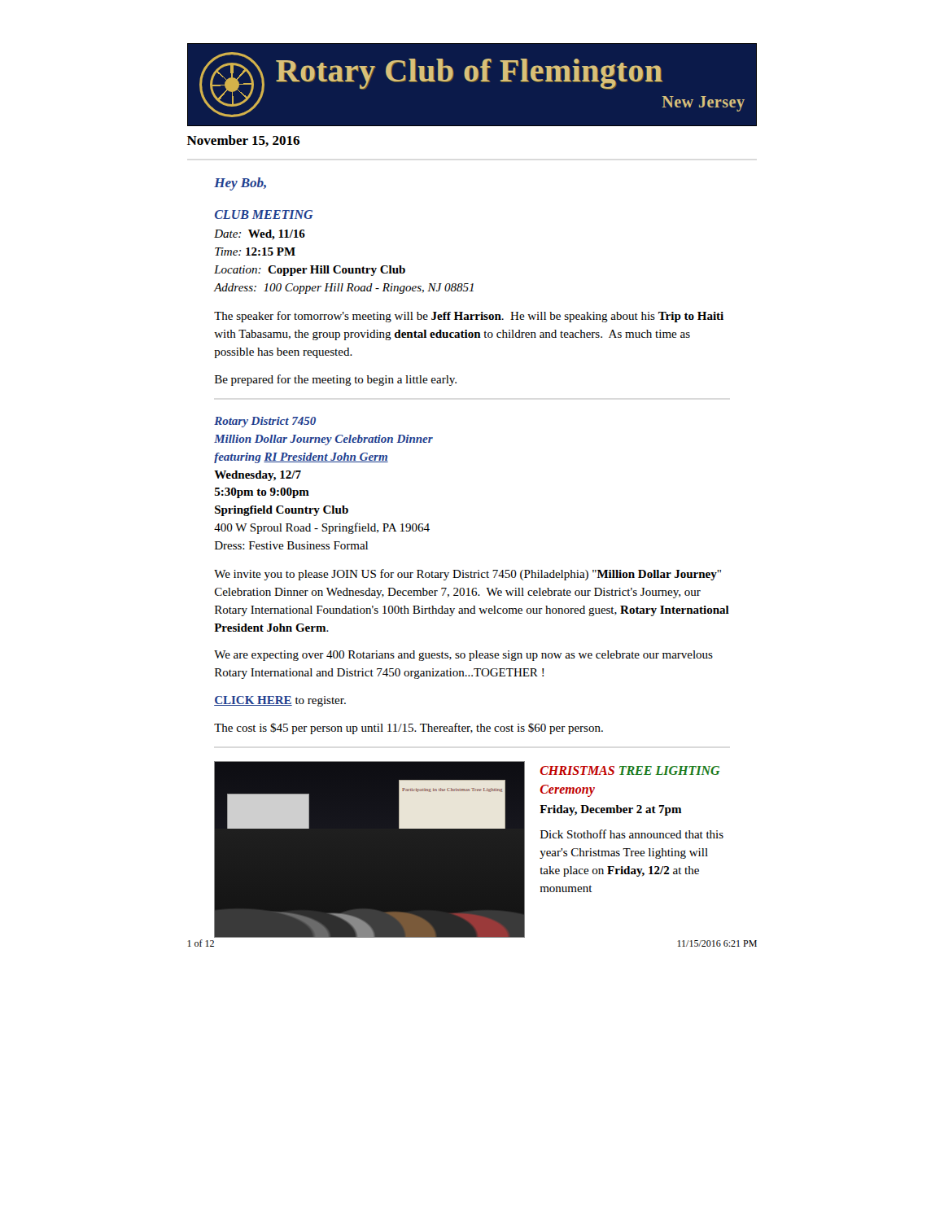Rotary Club of Flemington
New Jersey
November 15, 2016
Hey Bob,
CLUB MEETING
Date: Wed, 11/16
Time: 12:15 PM
Location: Copper Hill Country Club
Address: 100 Copper Hill Road - Ringoes, NJ 08851
The speaker for tomorrow's meeting will be Jeff Harrison. He will be speaking about his Trip to Haiti with Tabasamu, the group providing dental education to children and teachers. As much time as possible has been requested.
Be prepared for the meeting to begin a little early.
Rotary District 7450
Million Dollar Journey Celebration Dinner
featuring RI President John Germ
Wednesday, 12/7
5:30pm to 9:00pm
Springfield Country Club
400 W Sproul Road - Springfield, PA 19064
Dress: Festive Business Formal
We invite you to please JOIN US for our Rotary District 7450 (Philadelphia) "Million Dollar Journey" Celebration Dinner on Wednesday, December 7, 2016. We will celebrate our District's Journey, our Rotary International Foundation's 100th Birthday and welcome our honored guest, Rotary International President John Germ.
We are expecting over 400 Rotarians and guests, so please sign up now as we celebrate our marvelous Rotary International and District 7450 organization...TOGETHER !
CLICK HERE to register.
The cost is $45 per person up until 11/15. Thereafter, the cost is $60 per person.
CHRISTMAS TREE LIGHTING Ceremony
Friday, December 2 at 7pm
Dick Stothoff has announced that this year's Christmas Tree lighting will take place on Friday, 12/2 at the monument
1 of 12 11/15/2016 6:21 PM